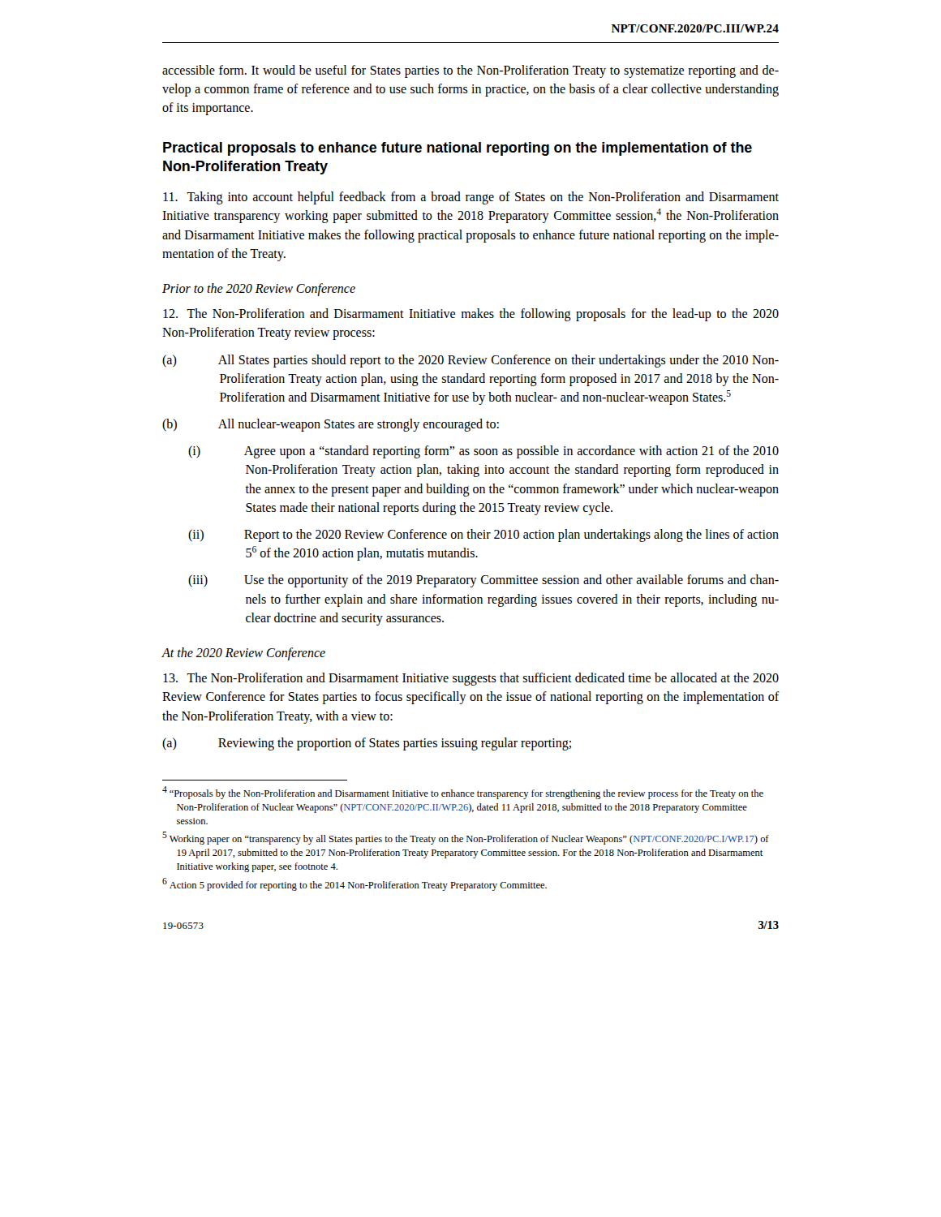NPT/CONF.2020/PC.III/WP.24
accessible form. It would be useful for States parties to the Non-Proliferation Treaty to systematize reporting and develop a common frame of reference and to use such forms in practice, on the basis of a clear collective understanding of its importance.
Practical proposals to enhance future national reporting on the implementation of the Non-Proliferation Treaty
11. Taking into account helpful feedback from a broad range of States on the Non-Proliferation and Disarmament Initiative transparency working paper submitted to the 2018 Preparatory Committee session,4 the Non-Proliferation and Disarmament Initiative makes the following practical proposals to enhance future national reporting on the implementation of the Treaty.
Prior to the 2020 Review Conference
12. The Non-Proliferation and Disarmament Initiative makes the following proposals for the lead-up to the 2020 Non-Proliferation Treaty review process:
(a) All States parties should report to the 2020 Review Conference on their undertakings under the 2010 Non-Proliferation Treaty action plan, using the standard reporting form proposed in 2017 and 2018 by the Non-Proliferation and Disarmament Initiative for use by both nuclear- and non-nuclear-weapon States.5
(b) All nuclear-weapon States are strongly encouraged to:
(i) Agree upon a “standard reporting form” as soon as possible in accordance with action 21 of the 2010 Non-Proliferation Treaty action plan, taking into account the standard reporting form reproduced in the annex to the present paper and building on the “common framework” under which nuclear-weapon States made their national reports during the 2015 Treaty review cycle.
(ii) Report to the 2020 Review Conference on their 2010 action plan undertakings along the lines of action 56 of the 2010 action plan, mutatis mutandis.
(iii) Use the opportunity of the 2019 Preparatory Committee session and other available forums and channels to further explain and share information regarding issues covered in their reports, including nuclear doctrine and security assurances.
At the 2020 Review Conference
13. The Non-Proliferation and Disarmament Initiative suggests that sufficient dedicated time be allocated at the 2020 Review Conference for States parties to focus specifically on the issue of national reporting on the implementation of the Non-Proliferation Treaty, with a view to:
(a) Reviewing the proportion of States parties issuing regular reporting;
4“Proposals by the Non-Proliferation and Disarmament Initiative to enhance transparency for strengthening the review process for the Treaty on the Non-Proliferation of Nuclear Weapons” (NPT/CONF.2020/PC.II/WP.26), dated 11 April 2018, submitted to the 2018 Preparatory Committee session.
5Working paper on “transparency by all States parties to the Treaty on the Non-Proliferation of Nuclear Weapons” (NPT/CONF.2020/PC.I/WP.17) of 19 April 2017, submitted to the 2017 Non-Proliferation Treaty Preparatory Committee session. For the 2018 Non-Proliferation and Disarmament Initiative working paper, see footnote 4.
6Action 5 provided for reporting to the 2014 Non-Proliferation Treaty Preparatory Committee.
19-06573
3/13